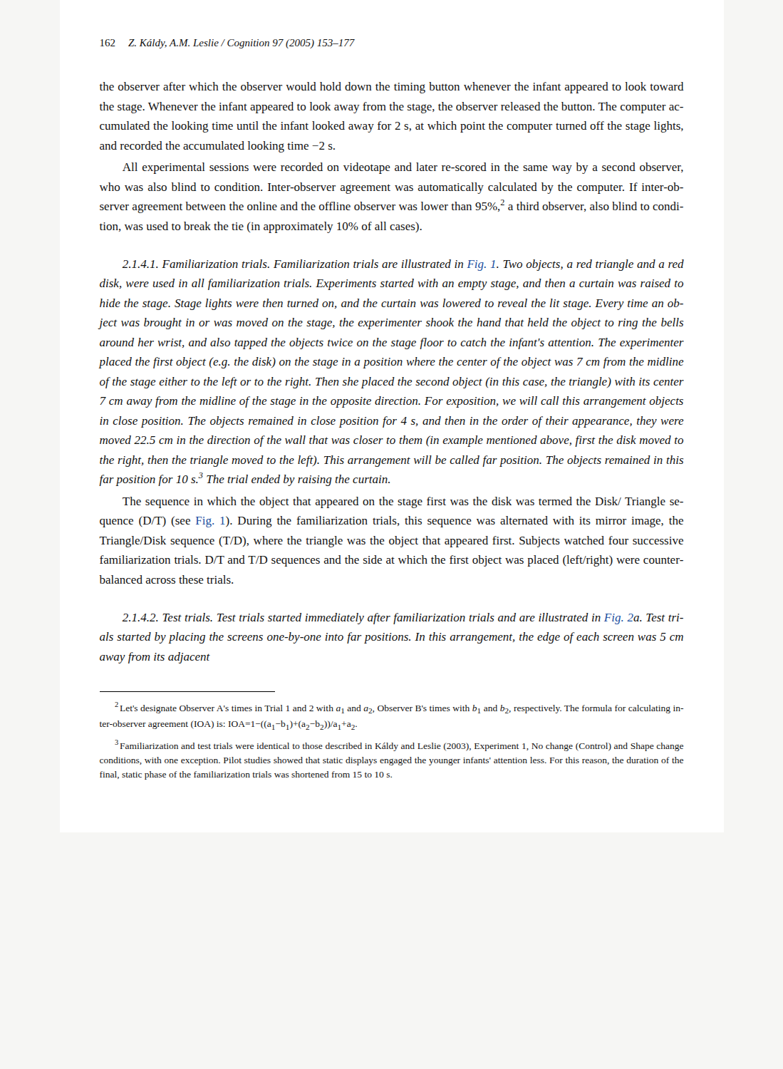162 Z. Káldy, A.M. Leslie / Cognition 97 (2005) 153–177
the observer after which the observer would hold down the timing button whenever the infant appeared to look toward the stage. Whenever the infant appeared to look away from the stage, the observer released the button. The computer accumulated the looking time until the infant looked away for 2 s, at which point the computer turned off the stage lights, and recorded the accumulated looking time −2 s.
All experimental sessions were recorded on videotape and later re-scored in the same way by a second observer, who was also blind to condition. Inter-observer agreement was automatically calculated by the computer. If inter-observer agreement between the online and the offline observer was lower than 95%,2 a third observer, also blind to condition, was used to break the tie (in approximately 10% of all cases).
2.1.4.1. Familiarization trials. Familiarization trials are illustrated in Fig. 1. Two objects, a red triangle and a red disk, were used in all familiarization trials. Experiments started with an empty stage, and then a curtain was raised to hide the stage. Stage lights were then turned on, and the curtain was lowered to reveal the lit stage. Every time an object was brought in or was moved on the stage, the experimenter shook the hand that held the object to ring the bells around her wrist, and also tapped the objects twice on the stage floor to catch the infant's attention. The experimenter placed the first object (e.g. the disk) on the stage in a position where the center of the object was 7 cm from the midline of the stage either to the left or to the right. Then she placed the second object (in this case, the triangle) with its center 7 cm away from the midline of the stage in the opposite direction. For exposition, we will call this arrangement objects in close position. The objects remained in close position for 4 s, and then in the order of their appearance, they were moved 22.5 cm in the direction of the wall that was closer to them (in example mentioned above, first the disk moved to the right, then the triangle moved to the left). This arrangement will be called far position. The objects remained in this far position for 10 s.3 The trial ended by raising the curtain.
The sequence in which the object that appeared on the stage first was the disk was termed the Disk/ Triangle sequence (D/T) (see Fig. 1). During the familiarization trials, this sequence was alternated with its mirror image, the Triangle/Disk sequence (T/D), where the triangle was the object that appeared first. Subjects watched four successive familiarization trials. D/T and T/D sequences and the side at which the first object was placed (left/right) were counterbalanced across these trials.
2.1.4.2. Test trials. Test trials started immediately after familiarization trials and are illustrated in Fig. 2a. Test trials started by placing the screens one-by-one into far positions. In this arrangement, the edge of each screen was 5 cm away from its adjacent
2 Let's designate Observer A's times in Trial 1 and 2 with a1 and a2, Observer B's times with b1 and b2, respectively. The formula for calculating inter-observer agreement (IOA) is: IOA=1−((a1−b1)+(a2−b2))/a1+a2.
3 Familiarization and test trials were identical to those described in Káldy and Leslie (2003), Experiment 1, No change (Control) and Shape change conditions, with one exception. Pilot studies showed that static displays engaged the younger infants' attention less. For this reason, the duration of the final, static phase of the familiarization trials was shortened from 15 to 10 s.